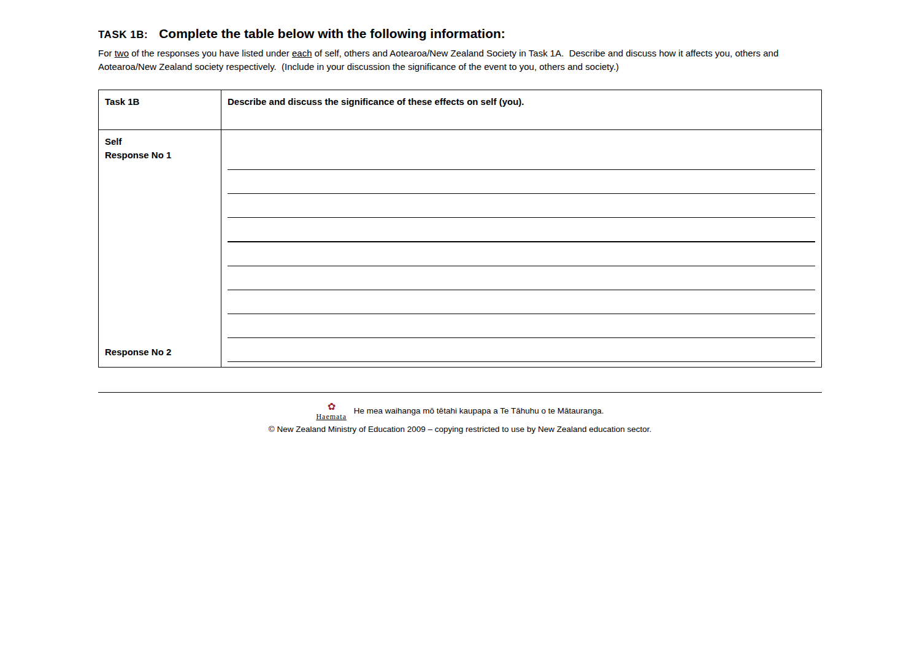TASK 1B: Complete the table below with the following information:
For two of the responses you have listed under each of self, others and Aotearoa/New Zealand Society in Task 1A. Describe and discuss how it affects you, others and Aotearoa/New Zealand society respectively. (Include in your discussion the significance of the event to you, others and society.)
| Task 1B | Describe and discuss the significance of these effects on self (you). |
| Self Response No 1 Response No 2 | |
✿ Haemata He mea waihanga mō tētahi kaupapa a Te Tāhuhu o te Mātauranga.
© New Zealand Ministry of Education 2009 – copying restricted to use by New Zealand education sector.